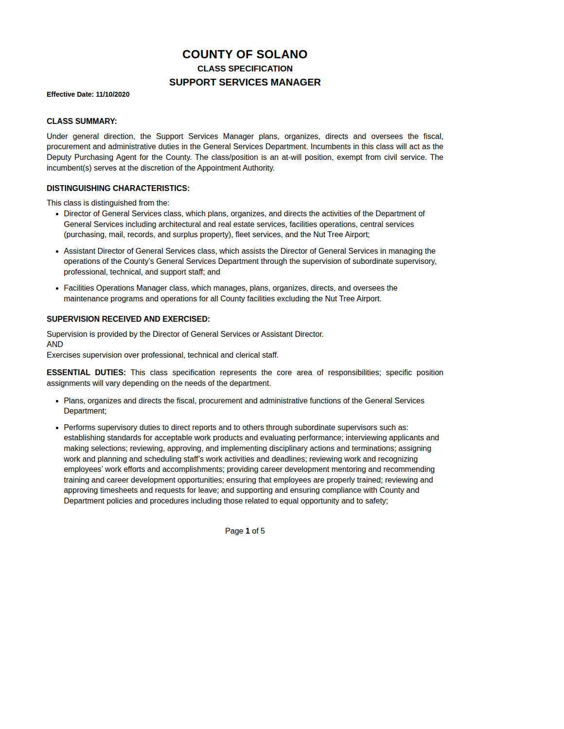COUNTY OF SOLANO
CLASS SPECIFICATION
SUPPORT SERVICES MANAGER
Effective Date: 11/10/2020
CLASS SUMMARY:
Under general direction, the Support Services Manager plans, organizes, directs and oversees the fiscal, procurement and administrative duties in the General Services Department. Incumbents in this class will act as the Deputy Purchasing Agent for the County. The class/position is an at-will position, exempt from civil service. The incumbent(s) serves at the discretion of the Appointment Authority.
DISTINGUISHING CHARACTERISTICS:
This class is distinguished from the:
Director of General Services class, which plans, organizes, and directs the activities of the Department of General Services including architectural and real estate services, facilities operations, central services (purchasing, mail, records, and surplus property), fleet services, and the Nut Tree Airport;
Assistant Director of General Services class, which assists the Director of General Services in managing the operations of the County’s General Services Department through the supervision of subordinate supervisory, professional, technical, and support staff; and
Facilities Operations Manager class, which manages, plans, organizes, directs, and oversees the maintenance programs and operations for all County facilities excluding the Nut Tree Airport.
SUPERVISION RECEIVED AND EXERCISED:
Supervision is provided by the Director of General Services or Assistant Director.
AND
Exercises supervision over professional, technical and clerical staff.
ESSENTIAL DUTIES: This class specification represents the core area of responsibilities; specific position assignments will vary depending on the needs of the department.
Plans, organizes and directs the fiscal, procurement and administrative functions of the General Services Department;
Performs supervisory duties to direct reports and to others through subordinate supervisors such as: establishing standards for acceptable work products and evaluating performance; interviewing applicants and making selections; reviewing, approving, and implementing disciplinary actions and terminations; assigning work and planning and scheduling staff’s work activities and deadlines; reviewing work and recognizing employees’ work efforts and accomplishments; providing career development mentoring and recommending training and career development opportunities; ensuring that employees are properly trained; reviewing and approving timesheets and requests for leave; and supporting and ensuring compliance with County and Department policies and procedures including those related to equal opportunity and to safety;
Page 1 of 5